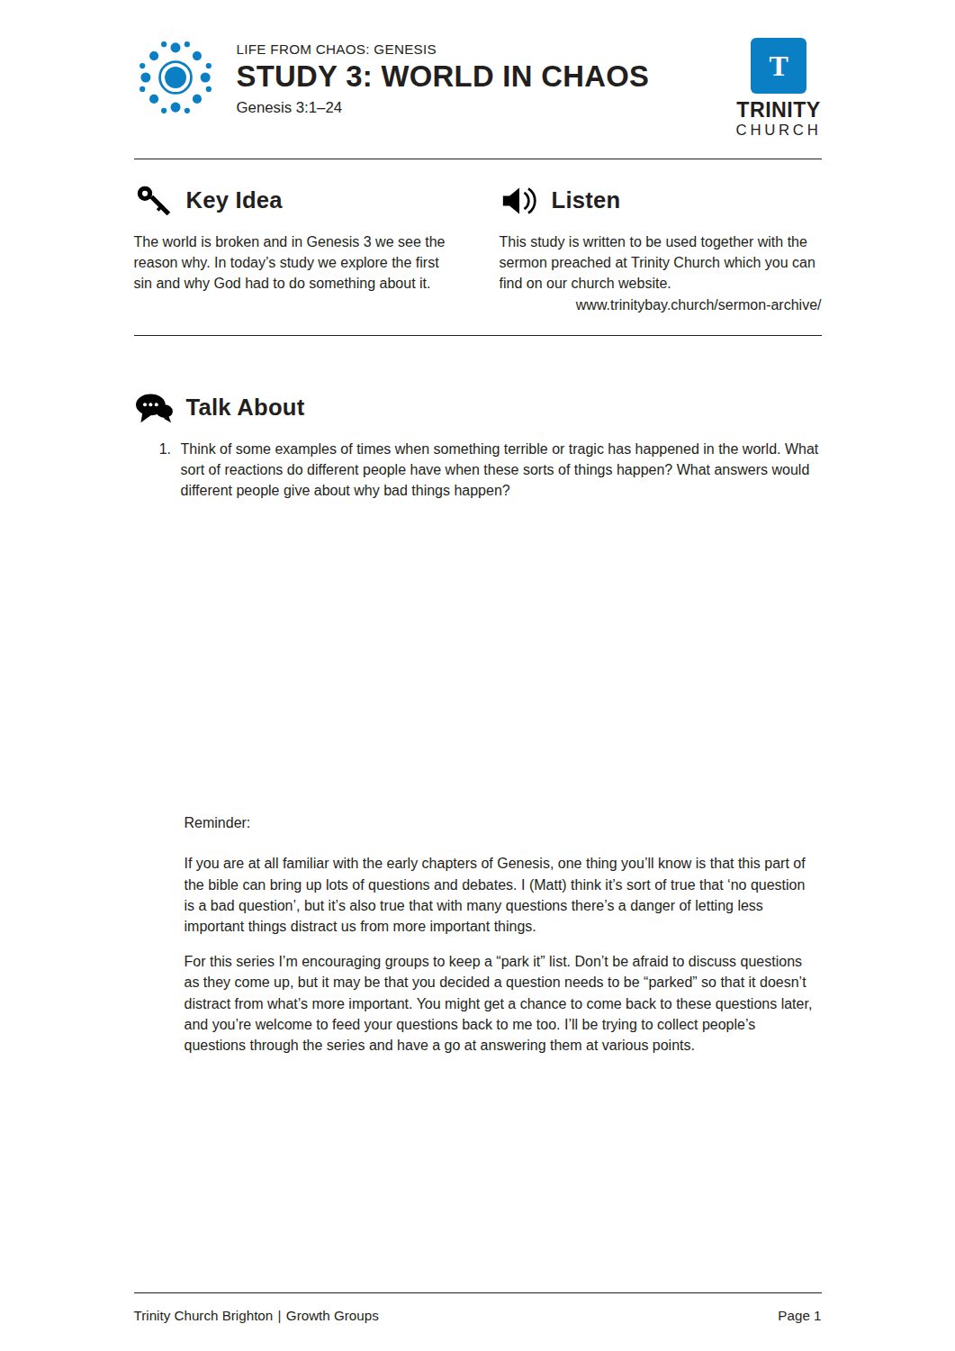Life From Chaos: Genesis
Study 3: World in Chaos
Genesis 3:1–24
T
TrinityChurch
Key Idea
The world is broken and in Genesis 3 we see the reason why. In today’s study we explore the first sin and why God had to do something about it.
Listen
This study is written to be used together with the sermon preached at Trinity Church which you can find on our church website.
www.trinitybay.church/sermon-archive/
Talk About
Think of some examples of times when something terrible or tragic has happened in the world. What sort of reactions do different people have when these sorts of things happen? What answers would different people give about why bad things happen?
Reminder:
If you are at all familiar with the early chapters of Genesis, one thing you’ll know is that this part of the bible can bring up lots of questions and debates. I (Matt) think it’s sort of true that ‘no question is a bad question’, but it’s also true that with many questions there’s a danger of letting less important things distract us from more important things.
For this series I’m encouraging groups to keep a “park it” list. Don’t be afraid to discuss questions as they come up, but it may be that you decided a question needs to be “parked” so that it doesn’t distract from what’s more important. You might get a chance to come back to these questions later, and you’re welcome to feed your questions back to me too. I’ll be trying to collect people’s questions through the series and have a go at answering them at various points.
Trinity Church Brighton|Growth Groups
Page 1